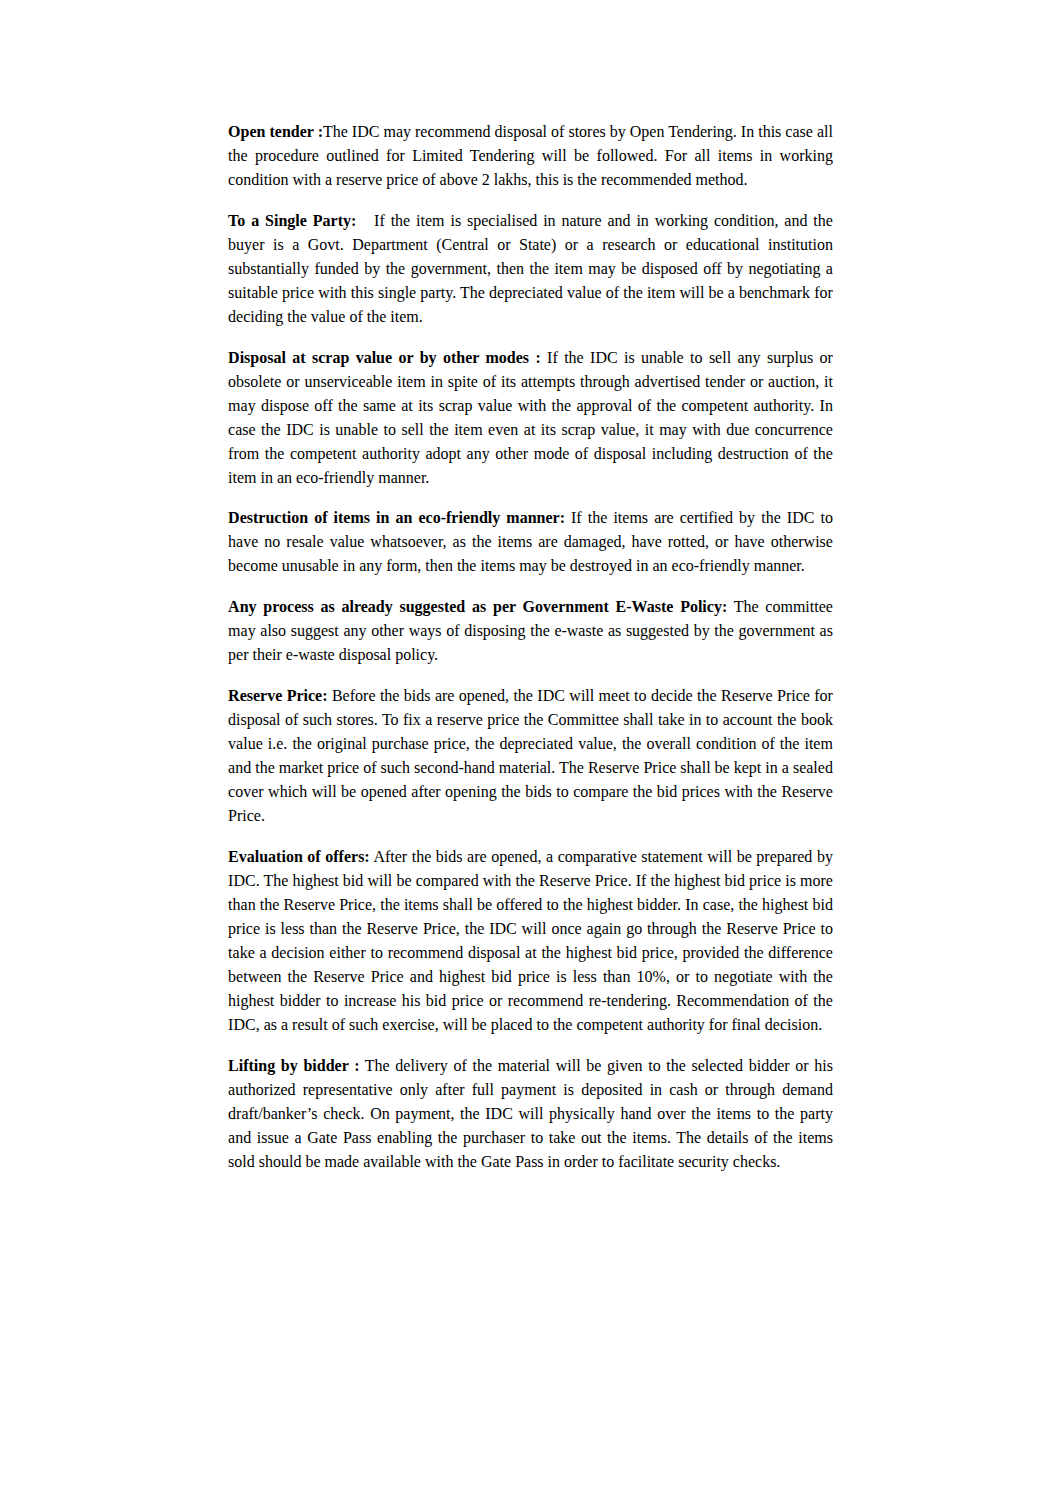Open tender : The IDC may recommend disposal of stores by Open Tendering. In this case all the procedure outlined for Limited Tendering will be followed. For all items in working condition with a reserve price of above 2 lakhs, this is the recommended method.
To a Single Party: If the item is specialised in nature and in working condition, and the buyer is a Govt. Department (Central or State) or a research or educational institution substantially funded by the government, then the item may be disposed off by negotiating a suitable price with this single party. The depreciated value of the item will be a benchmark for deciding the value of the item.
Disposal at scrap value or by other modes : If the IDC is unable to sell any surplus or obsolete or unserviceable item in spite of its attempts through advertised tender or auction, it may dispose off the same at its scrap value with the approval of the competent authority. In case the IDC is unable to sell the item even at its scrap value, it may with due concurrence from the competent authority adopt any other mode of disposal including destruction of the item in an eco-friendly manner.
Destruction of items in an eco-friendly manner: If the items are certified by the IDC to have no resale value whatsoever, as the items are damaged, have rotted, or have otherwise become unusable in any form, then the items may be destroyed in an eco-friendly manner.
Any process as already suggested as per Government E-Waste Policy: The committee may also suggest any other ways of disposing the e-waste as suggested by the government as per their e-waste disposal policy.
Reserve Price: Before the bids are opened, the IDC will meet to decide the Reserve Price for disposal of such stores. To fix a reserve price the Committee shall take in to account the book value i.e. the original purchase price, the depreciated value, the overall condition of the item and the market price of such second-hand material. The Reserve Price shall be kept in a sealed cover which will be opened after opening the bids to compare the bid prices with the Reserve Price.
Evaluation of offers: After the bids are opened, a comparative statement will be prepared by IDC. The highest bid will be compared with the Reserve Price. If the highest bid price is more than the Reserve Price, the items shall be offered to the highest bidder. In case, the highest bid price is less than the Reserve Price, the IDC will once again go through the Reserve Price to take a decision either to recommend disposal at the highest bid price, provided the difference between the Reserve Price and highest bid price is less than 10%, or to negotiate with the highest bidder to increase his bid price or recommend re-tendering. Recommendation of the IDC, as a result of such exercise, will be placed to the competent authority for final decision.
Lifting by bidder : The delivery of the material will be given to the selected bidder or his authorized representative only after full payment is deposited in cash or through demand draft/banker’s check. On payment, the IDC will physically hand over the items to the party and issue a Gate Pass enabling the purchaser to take out the items. The details of the items sold should be made available with the Gate Pass in order to facilitate security checks.